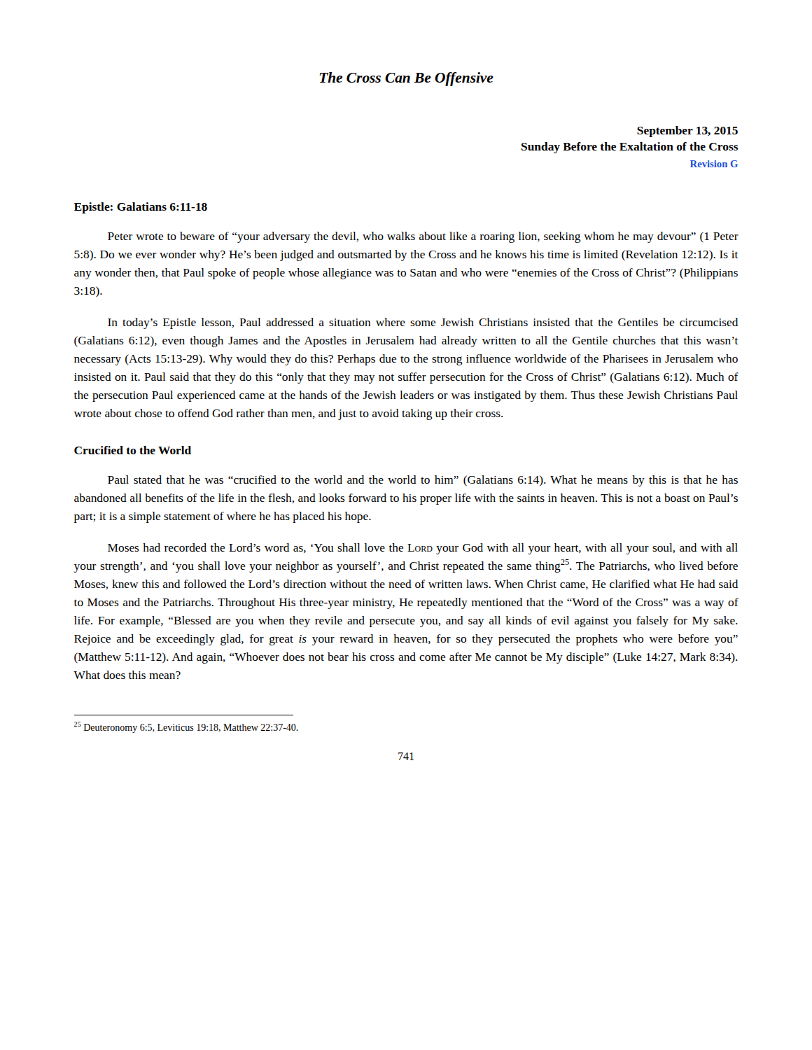The Cross Can Be Offensive
September 13, 2015
Sunday Before the Exaltation of the Cross
Revision G
Epistle: Galatians 6:11-18
Peter wrote to beware of “your adversary the devil, who walks about like a roaring lion, seeking whom he may devour” (1 Peter 5:8). Do we ever wonder why? He’s been judged and outsmarted by the Cross and he knows his time is limited (Revelation 12:12). Is it any wonder then, that Paul spoke of people whose allegiance was to Satan and who were “enemies of the Cross of Christ”? (Philippians 3:18).
In today’s Epistle lesson, Paul addressed a situation where some Jewish Christians insisted that the Gentiles be circumcised (Galatians 6:12), even though James and the Apostles in Jerusalem had already written to all the Gentile churches that this wasn’t necessary (Acts 15:13-29). Why would they do this? Perhaps due to the strong influence worldwide of the Pharisees in Jerusalem who insisted on it. Paul said that they do this “only that they may not suffer persecution for the Cross of Christ” (Galatians 6:12). Much of the persecution Paul experienced came at the hands of the Jewish leaders or was instigated by them. Thus these Jewish Christians Paul wrote about chose to offend God rather than men, and just to avoid taking up their cross.
Crucified to the World
Paul stated that he was “crucified to the world and the world to him” (Galatians 6:14). What he means by this is that he has abandoned all benefits of the life in the flesh, and looks forward to his proper life with the saints in heaven. This is not a boast on Paul’s part; it is a simple statement of where he has placed his hope.
Moses had recorded the Lord’s word as, ‘You shall love the Lord your God with all your heart, with all your soul, and with all your strength’, and ‘you shall love your neighbor as yourself’, and Christ repeated the same thing25. The Patriarchs, who lived before Moses, knew this and followed the Lord’s direction without the need of written laws. When Christ came, He clarified what He had said to Moses and the Patriarchs. Throughout His three-year ministry, He repeatedly mentioned that the “Word of the Cross” was a way of life. For example, “Blessed are you when they revile and persecute you, and say all kinds of evil against you falsely for My sake. Rejoice and be exceedingly glad, for great is your reward in heaven, for so they persecuted the prophets who were before you” (Matthew 5:11-12). And again, “Whoever does not bear his cross and come after Me cannot be My disciple” (Luke 14:27, Mark 8:34). What does this mean?
25 Deuteronomy 6:5, Leviticus 19:18, Matthew 22:37-40.
741